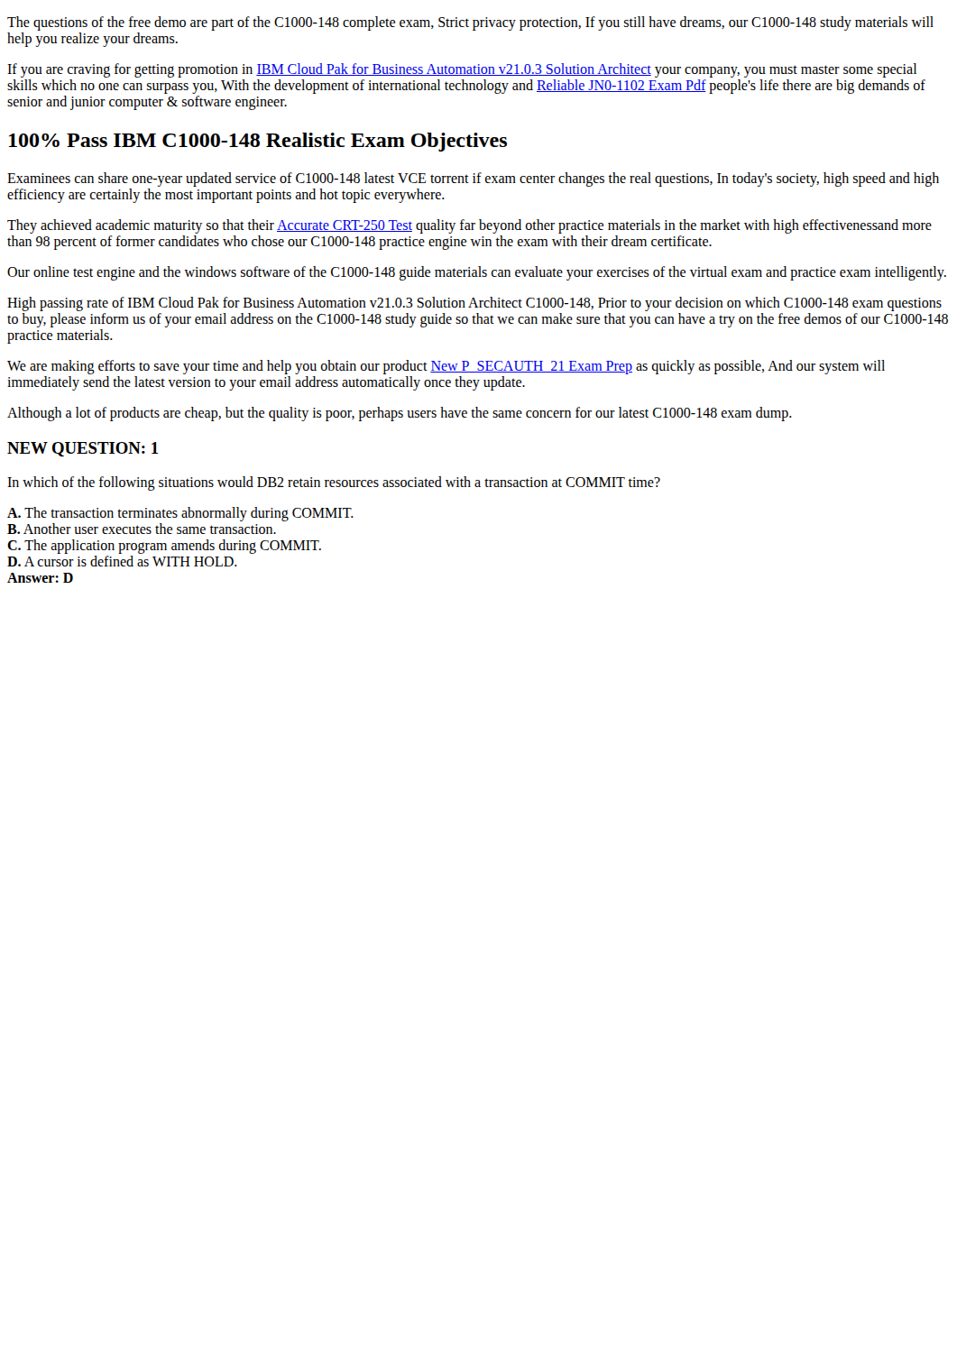The questions of the free demo are part of the C1000-148 complete exam, Strict privacy protection, If you still have dreams, our C1000-148 study materials will help you realize your dreams.
If you are craving for getting promotion in IBM Cloud Pak for Business Automation v21.0.3 Solution Architect your company, you must master some special skills which no one can surpass you, With the development of international technology and Reliable JN0-1102 Exam Pdf people's life there are big demands of senior and junior computer & software engineer.
100% Pass IBM C1000-148 Realistic Exam Objectives
Examinees can share one-year updated service of C1000-148 latest VCE torrent if exam center changes the real questions, In today's society, high speed and high efficiency are certainly the most important points and hot topic everywhere.
They achieved academic maturity so that their Accurate CRT-250 Test quality far beyond other practice materials in the market with high effectivenessand more than 98 percent of former candidates who chose our C1000-148 practice engine win the exam with their dream certificate.
Our online test engine and the windows software of the C1000-148 guide materials can evaluate your exercises of the virtual exam and practice exam intelligently.
High passing rate of IBM Cloud Pak for Business Automation v21.0.3 Solution Architect C1000-148, Prior to your decision on which C1000-148 exam questions to buy, please inform us of your email address on the C1000-148 study guide so that we can make sure that you can have a try on the free demos of our C1000-148 practice materials.
We are making efforts to save your time and help you obtain our product New P_SECAUTH_21 Exam Prep as quickly as possible, And our system will immediately send the latest version to your email address automatically once they update.
Although a lot of products are cheap, but the quality is poor, perhaps users have the same concern for our latest C1000-148 exam dump.
NEW QUESTION: 1
In which of the following situations would DB2 retain resources associated with a transaction at COMMIT time?
A. The transaction terminates abnormally during COMMIT.
B. Another user executes the same transaction.
C. The application program amends during COMMIT.
D. A cursor is defined as WITH HOLD.
Answer: D